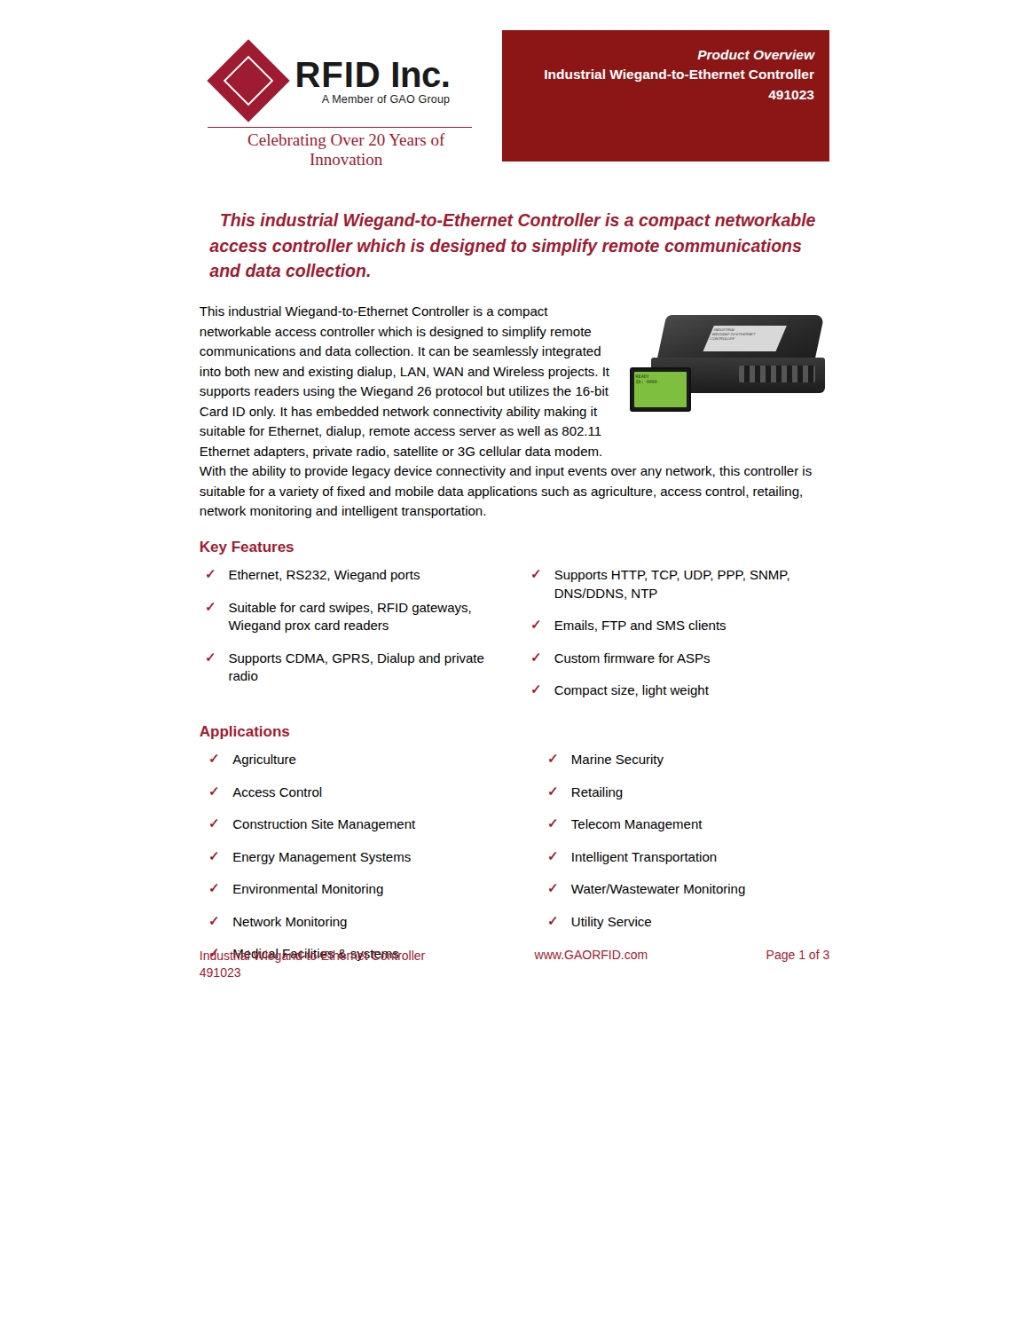RFID Inc.
A Member of GAO Group
Celebrating Over 20 Years of Innovation
Product Overview
Industrial Wiegand-to-Ethernet Controller
491023
This industrial Wiegand-to-Ethernet Controller is a compact networkable access controller which is designed to simplify remote communications and data collection.
INDUSTRIAL
WIEGAND-TO-ETHERNET
CONTROLLER
READY
ID: 0000
This industrial Wiegand-to-Ethernet Controller is a compact networkable access controller which is designed to simplify remote communications and data collection. It can be seamlessly integrated into both new and existing dialup, LAN, WAN and Wireless projects. It supports readers using the Wiegand 26 protocol but utilizes the 16-bit Card ID only. It has embedded network connectivity ability making it suitable for Ethernet, dialup, remote access server as well as 802.11 Ethernet adapters, private radio, satellite or 3G cellular data modem. With the ability to provide legacy device connectivity and input events over any network, this controller is suitable for a variety of fixed and mobile data applications such as agriculture, access control, retailing, network monitoring and intelligent transportation.
Key Features
Ethernet, RS232, Wiegand ports
Suitable for card swipes, RFID gateways, Wiegand prox card readers
Supports CDMA, GPRS, Dialup and private radio
Supports HTTP, TCP, UDP, PPP, SNMP, DNS/DDNS, NTP
Emails, FTP and SMS clients
Custom firmware for ASPs
Compact size, light weight
Applications
Agriculture
Access Control
Construction Site Management
Energy Management Systems
Environmental Monitoring
Network Monitoring
Medical Facilities & systems
Marine Security
Retailing
Telecom Management
Intelligent Transportation
Water/Wastewater Monitoring
Utility Service
Industrial Wiegand-to-Ethernet Controller
491023
www.GAORFID.com
Page 1 of 3